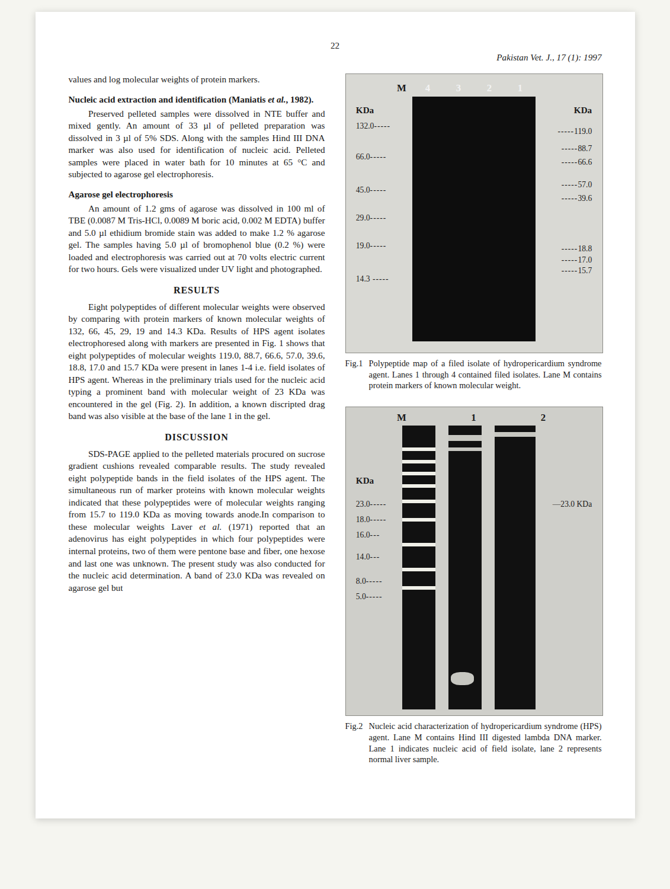22
Pakistan Vet. J., 17 (1): 1997
values and log molecular weights of protein markers.
Nucleic acid extraction and identification (Maniatis et al., 1982).
Preserved pelleted samples were dissolved in NTE buffer and mixed gently. An amount of 33 µl of pelleted preparation was dissolved in 3 µl of 5% SDS. Along with the samples Hind III DNA marker was also used for identification of nucleic acid. Pelleted samples were placed in water bath for 10 minutes at 65 °C and subjected to agarose gel electrophoresis.
Agarose gel electrophoresis
An amount of 1.2 gms of agarose was dissolved in 100 ml of TBE (0.0087 M Tris-HCl, 0.0089 M boric acid, 0.002 M EDTA) buffer and 5.0 µl ethidium bromide stain was added to make 1.2 % agarose gel. The samples having 5.0 µl of bromophenol blue (0.2 %) were loaded and electrophoresis was carried out at 70 volts electric current for two hours. Gels were visualized under UV light and photographed.
RESULTS
Eight polypeptides of different molecular weights were observed by comparing with protein markers of known molecular weights of 132, 66, 45, 29, 19 and 14.3 KDa. Results of HPS agent isolates electrophoresed along with markers are presented in Fig. 1 shows that eight polypeptides of molecular weights 119.0, 88.7, 66.6, 57.0, 39.6, 18.8, 17.0 and 15.7 KDa were present in lanes 1-4 i.e. field isolates of HPS agent. Whereas in the preliminary trials used for the nucleic acid typing a prominent band with molecular weight of 23 KDa was encountered in the gel (Fig. 2). In addition, a known discripted drag band was also visible at the base of the lane 1 in the gel.
DISCUSSION
SDS-PAGE applied to the pelleted materials procured on sucrose gradient cushions revealed comparable results. The study revealed eight polypeptide bands in the field isolates of the HPS agent. The simultaneous run of marker proteins with known molecular weights indicated that these polypeptides were of molecular weights ranging from 15.7 to 119.0 KDa as moving towards anode.In comparison to these molecular weights Laver et al. (1971) reported that an adenovirus has eight polypeptides in which four polypeptides were internal proteins, two of them were pentone base and fiber, one hexose and last one was unknown. The present study was also conducted for the nucleic acid determination. A band of 23.0 KDa was revealed on agarose gel but
M
4321
KDa
KDa
132.0-----
66.0-----
45.0-----
29.0-----
19.0-----
14.3 -----
-----119.0
-----88.7
-----66.6
-----57.0
-----39.6
-----18.8
-----17.0
-----15.7
Fig.1
Polypeptide map of a filed isolate of hydropericardium syndrome agent. Lanes 1 through 4 contained filed isolates. Lane M contains protein markers of known molecular weight.
M 12
KDa
23.0-----
18.0-----
16.0---
14.0---
8.0-----
5.0-----
—23.0 KDa
Fig.2
Nucleic acid characterization of hydropericardium syndrome (HPS) agent. Lane M contains Hind III digested lambda DNA marker. Lane 1 indicates nucleic acid of field isolate, lane 2 represents normal liver sample.